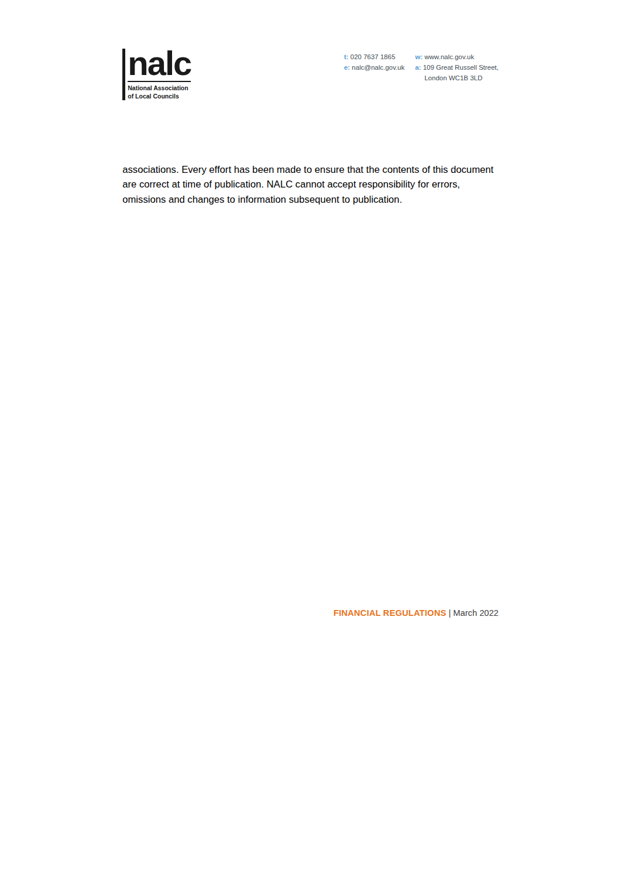nalc
National Association
of Local Councils
t: 020 7637 1865
e: nalc@nalc.gov.uk
w: www.nalc.gov.uk
a: 109 Great Russell Street,
London WC1B 3LD
associations. Every effort has been made to ensure that the contents of this document are correct at time of publication. NALC cannot accept responsibility for errors, omissions and changes to information subsequent to publication.
FINANCIAL REGULATIONS | March 2022